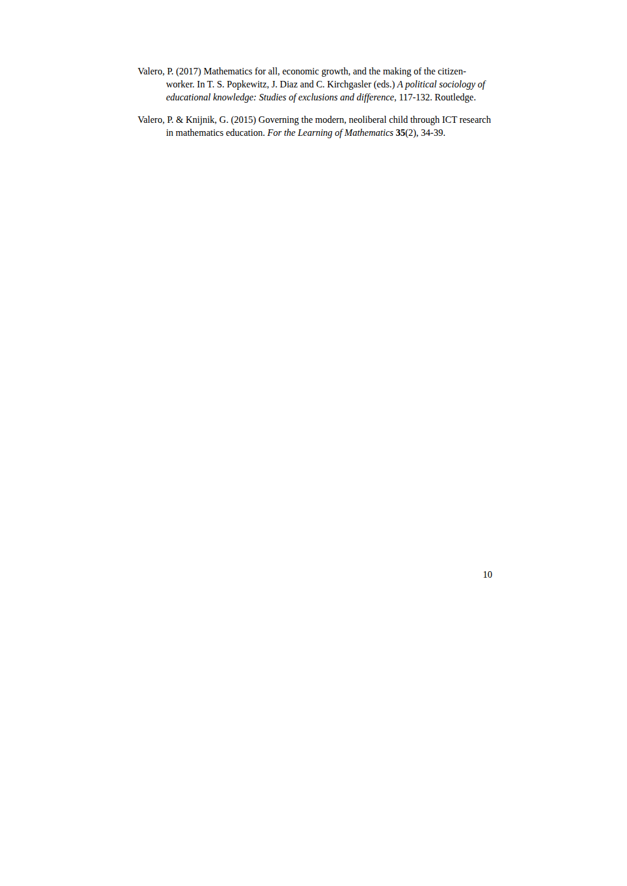Valero, P. (2017) Mathematics for all, economic growth, and the making of the citizen-worker. In T. S. Popkewitz, J. Diaz and C. Kirchgasler (eds.) A political sociology of educational knowledge: Studies of exclusions and difference, 117-132. Routledge.
Valero, P. & Knijnik, G. (2015) Governing the modern, neoliberal child through ICT research in mathematics education. For the Learning of Mathematics 35(2), 34-39.
10